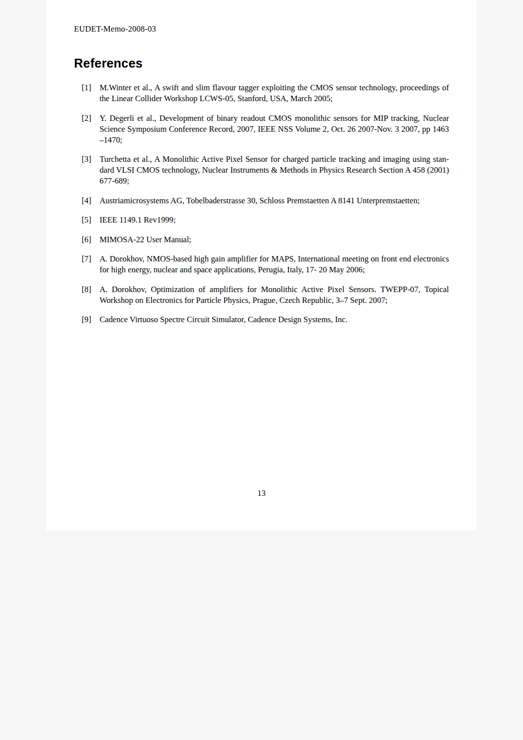EUDET-Memo-2008-03
References
[1] M.Winter et al., A swift and slim flavour tagger exploiting the CMOS sensor technology, proceedings of the Linear Collider Workshop LCWS-05, Stanford, USA, March 2005;
[2] Y. Degerli et al., Development of binary readout CMOS monolithic sensors for MIP tracking, Nuclear Science Symposium Conference Record, 2007, IEEE NSS Volume 2, Oct. 26 2007-Nov. 3 2007, pp 1463 –1470;
[3] Turchetta et al., A Monolithic Active Pixel Sensor for charged particle tracking and imaging using standard VLSI CMOS technology, Nuclear Instruments & Methods in Physics Research Section A 458 (2001) 677-689;
[4] Austriamicrosystems AG, Tobelbaderstrasse 30, Schloss Premstaetten A 8141 Unterpremstaetten;
[5] IEEE 1149.1 Rev1999;
[6] MIMOSA-22 User Manual;
[7] A. Dorokhov, NMOS-based high gain amplifier for MAPS, International meeting on front end electronics for high energy, nuclear and space applications, Perugia, Italy, 17- 20 May 2006;
[8] A. Dorokhov, Optimization of amplifiers for Monolithic Active Pixel Sensors. TWEPP-07, Topical Workshop on Electronics for Particle Physics, Prague, Czech Republic, 3–7 Sept. 2007;
[9] Cadence Virtuoso Spectre Circuit Simulator, Cadence Design Systems, Inc.
13